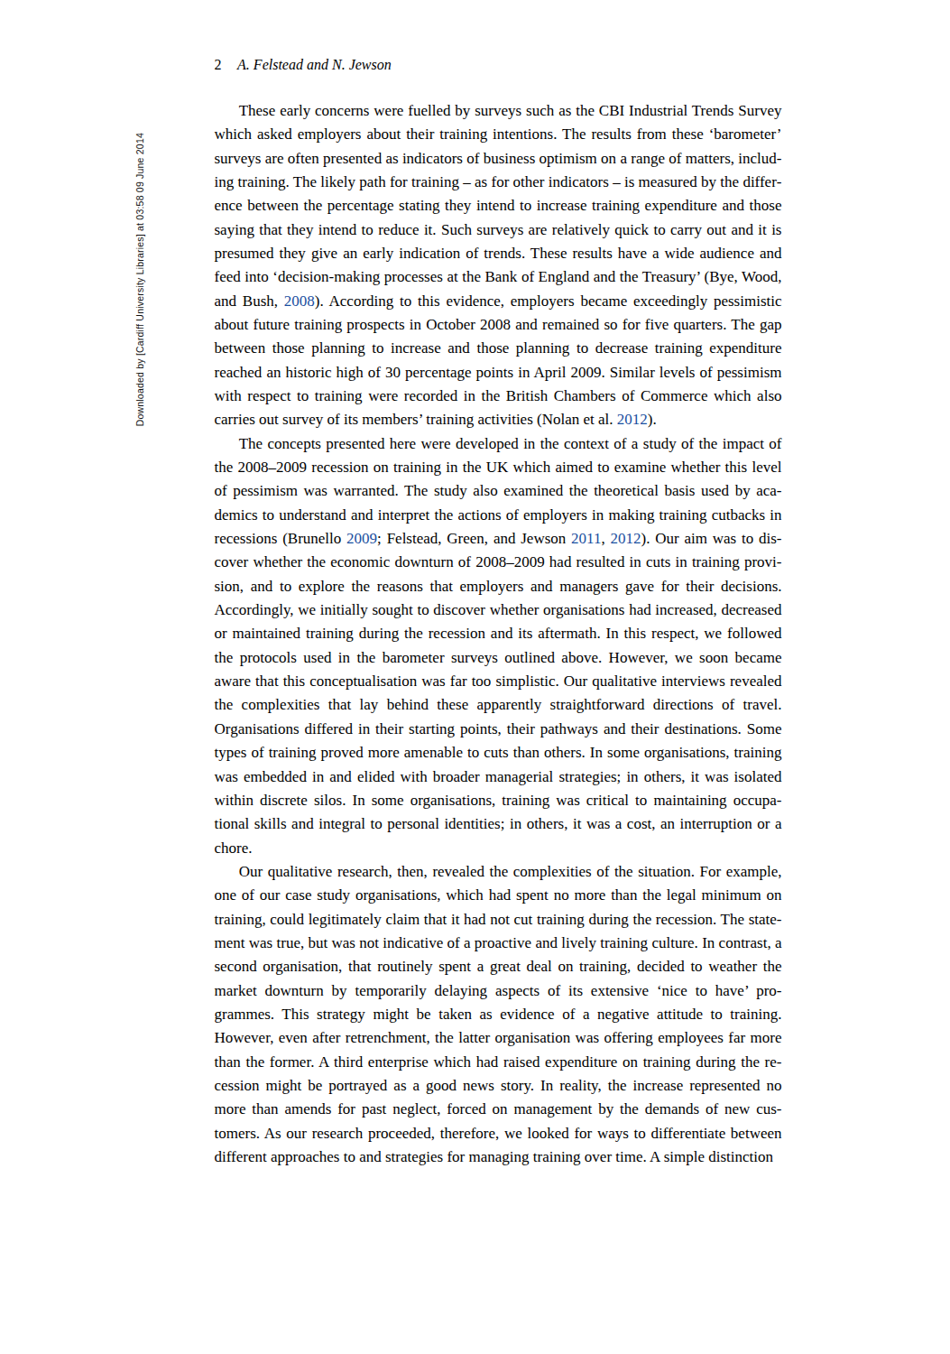Downloaded by [Cardiff University Libraries] at 03:58 09 June 2014
2 A. Felstead and N. Jewson
These early concerns were fuelled by surveys such as the CBI Industrial Trends Survey which asked employers about their training intentions. The results from these ‘barometer’ surveys are often presented as indicators of business optimism on a range of matters, including training. The likely path for training – as for other indicators – is measured by the difference between the percentage stating they intend to increase training expenditure and those saying that they intend to reduce it. Such surveys are relatively quick to carry out and it is presumed they give an early indication of trends. These results have a wide audience and feed into ‘decision-making processes at the Bank of England and the Treasury’ (Bye, Wood, and Bush, 2008). According to this evidence, employers became exceedingly pessimistic about future training prospects in October 2008 and remained so for five quarters. The gap between those planning to increase and those planning to decrease training expenditure reached an historic high of 30 percentage points in April 2009. Similar levels of pessimism with respect to training were recorded in the British Chambers of Commerce which also carries out survey of its members’ training activities (Nolan et al. 2012).
The concepts presented here were developed in the context of a study of the impact of the 2008–2009 recession on training in the UK which aimed to examine whether this level of pessimism was warranted. The study also examined the theoretical basis used by academics to understand and interpret the actions of employers in making training cutbacks in recessions (Brunello 2009; Felstead, Green, and Jewson 2011, 2012). Our aim was to discover whether the economic downturn of 2008–2009 had resulted in cuts in training provision, and to explore the reasons that employers and managers gave for their decisions. Accordingly, we initially sought to discover whether organisations had increased, decreased or maintained training during the recession and its aftermath. In this respect, we followed the protocols used in the barometer surveys outlined above. However, we soon became aware that this conceptualisation was far too simplistic. Our qualitative interviews revealed the complexities that lay behind these apparently straightforward directions of travel. Organisations differed in their starting points, their pathways and their destinations. Some types of training proved more amenable to cuts than others. In some organisations, training was embedded in and elided with broader managerial strategies; in others, it was isolated within discrete silos. In some organisations, training was critical to maintaining occupational skills and integral to personal identities; in others, it was a cost, an interruption or a chore.
Our qualitative research, then, revealed the complexities of the situation. For example, one of our case study organisations, which had spent no more than the legal minimum on training, could legitimately claim that it had not cut training during the recession. The statement was true, but was not indicative of a proactive and lively training culture. In contrast, a second organisation, that routinely spent a great deal on training, decided to weather the market downturn by temporarily delaying aspects of its extensive ‘nice to have’ programmes. This strategy might be taken as evidence of a negative attitude to training. However, even after retrenchment, the latter organisation was offering employees far more than the former. A third enterprise which had raised expenditure on training during the recession might be portrayed as a good news story. In reality, the increase represented no more than amends for past neglect, forced on management by the demands of new customers. As our research proceeded, therefore, we looked for ways to differentiate between different approaches to and strategies for managing training over time. A simple distinction